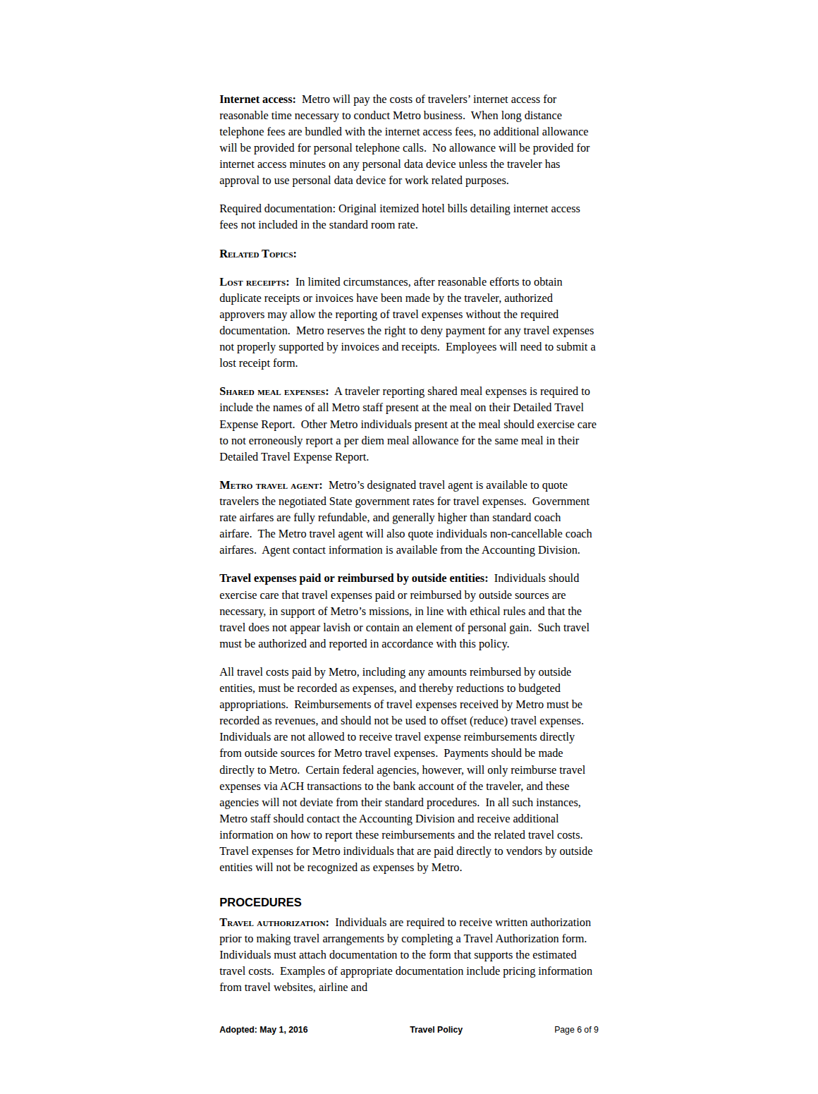Internet access: Metro will pay the costs of travelers’ internet access for reasonable time necessary to conduct Metro business. When long distance telephone fees are bundled with the internet access fees, no additional allowance will be provided for personal telephone calls. No allowance will be provided for internet access minutes on any personal data device unless the traveler has approval to use personal data device for work related purposes.
Required documentation: Original itemized hotel bills detailing internet access fees not included in the standard room rate.
Related Topics:
Lost receipts: In limited circumstances, after reasonable efforts to obtain duplicate receipts or invoices have been made by the traveler, authorized approvers may allow the reporting of travel expenses without the required documentation. Metro reserves the right to deny payment for any travel expenses not properly supported by invoices and receipts. Employees will need to submit a lost receipt form.
Shared meal expenses: A traveler reporting shared meal expenses is required to include the names of all Metro staff present at the meal on their Detailed Travel Expense Report. Other Metro individuals present at the meal should exercise care to not erroneously report a per diem meal allowance for the same meal in their Detailed Travel Expense Report.
Metro travel agent: Metro’s designated travel agent is available to quote travelers the negotiated State government rates for travel expenses. Government rate airfares are fully refundable, and generally higher than standard coach airfare. The Metro travel agent will also quote individuals non-cancellable coach airfares. Agent contact information is available from the Accounting Division.
Travel expenses paid or reimbursed by outside entities: Individuals should exercise care that travel expenses paid or reimbursed by outside sources are necessary, in support of Metro’s missions, in line with ethical rules and that the travel does not appear lavish or contain an element of personal gain. Such travel must be authorized and reported in accordance with this policy.
All travel costs paid by Metro, including any amounts reimbursed by outside entities, must be recorded as expenses, and thereby reductions to budgeted appropriations. Reimbursements of travel expenses received by Metro must be recorded as revenues, and should not be used to offset (reduce) travel expenses. Individuals are not allowed to receive travel expense reimbursements directly from outside sources for Metro travel expenses. Payments should be made directly to Metro. Certain federal agencies, however, will only reimburse travel expenses via ACH transactions to the bank account of the traveler, and these agencies will not deviate from their standard procedures. In all such instances, Metro staff should contact the Accounting Division and receive additional information on how to report these reimbursements and the related travel costs. Travel expenses for Metro individuals that are paid directly to vendors by outside entities will not be recognized as expenses by Metro.
PROCEDURES
Travel authorization: Individuals are required to receive written authorization prior to making travel arrangements by completing a Travel Authorization form. Individuals must attach documentation to the form that supports the estimated travel costs. Examples of appropriate documentation include pricing information from travel websites, airline and
Adopted: May 1, 2016
Travel Policy
Page 6 of 9